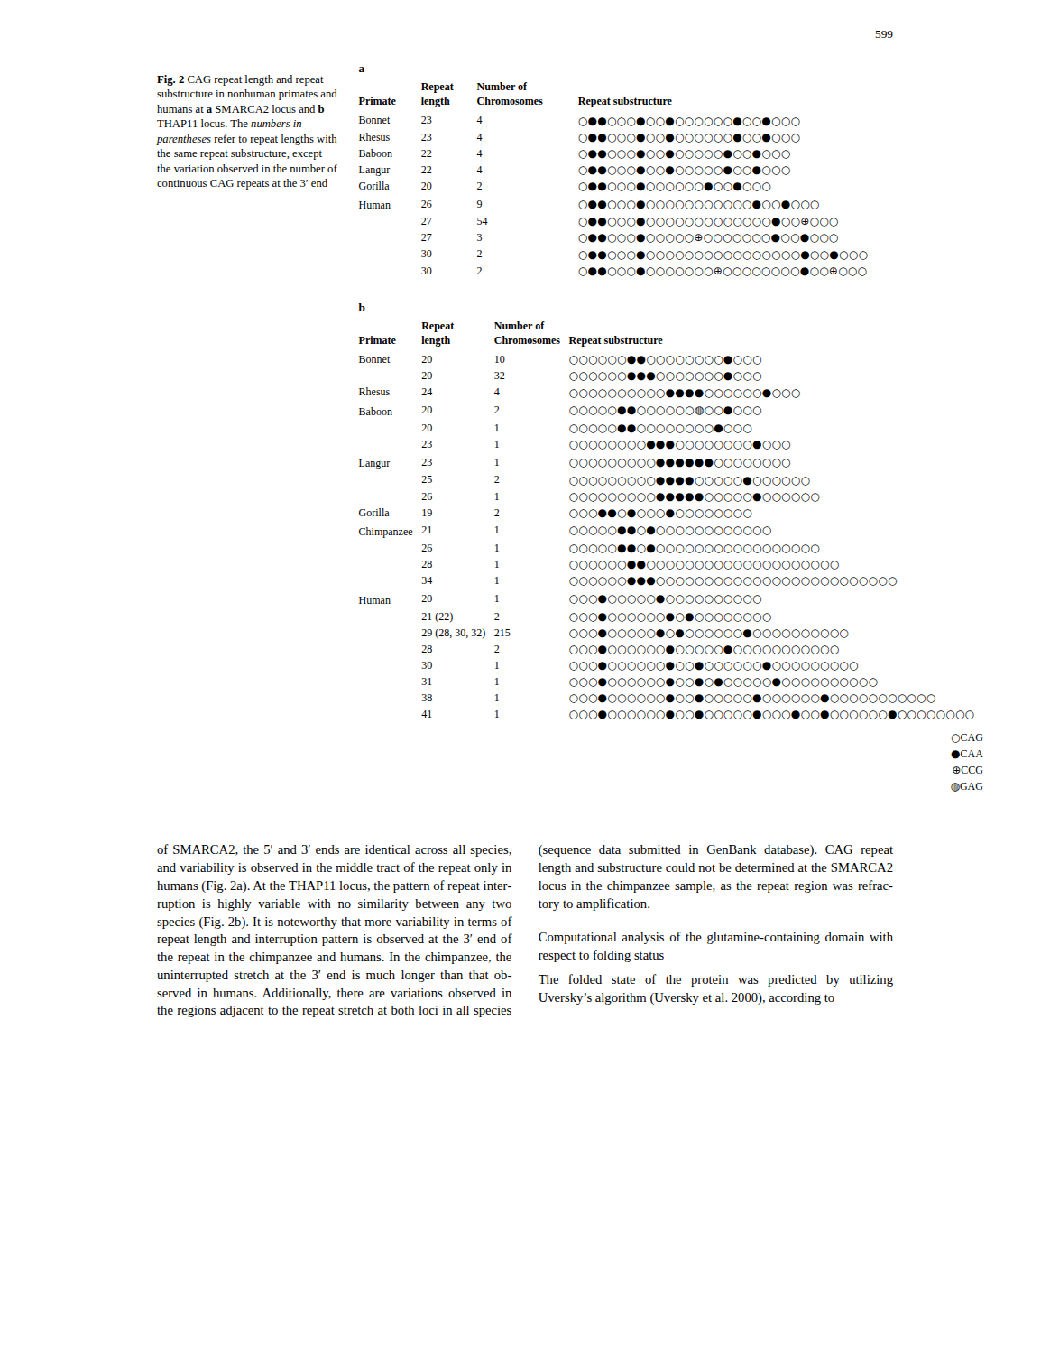599
Fig. 2 CAG repeat length and repeat substructure in nonhuman primates and humans at a SMARCA2 locus and b THAP11 locus. The numbers in parentheses refer to repeat lengths with the same repeat substructure, except the variation observed in the number of continuous CAG repeats at the 3′ end
a
| Primate | Repeat length | Number of Chromosomes | Repeat substructure |
| --- | --- | --- | --- |
| Bonnet | 23 | 4 | ○●●○○○●○○●○○○○○○●○○●○○○ |
| Rhesus | 23 | 4 | ○●●○○○●○○●○○○○○○●○○●○○○ |
| Baboon | 22 | 4 | ○●●○○○●○○●○○○○○●○○●○○○ |
| Langur | 22 | 4 | ○●●○○○●○○●○○○○○●○○●○○○ |
| Gorilla | 20 | 2 | ○●●○○○●○○○○○○●○○●○○○ |
| Human | 26 | 9 | ○●●○○○●○○○○○○○○○○○●○○●○○○ |
| | 27 | 54 | ○●●○○○●○○○○○○○○○○○○○●○○⊕○○○ |
| | 27 | 3 | ○●●○○○●○○○○○⊕○○○○○○○●○○●○○○ |
| | 30 | 2 | ○●●○○○●○○○○○○○○○○○○○○○○●○○●○○○ |
| | 30 | 2 | ○●●○○○●○○○○○○○⊕○○○○○○○○●○○⊕○○○ |
b
| Primate | Repeat length | Number of Chromosomes | Repeat substructure |
| --- | --- | --- | --- |
| Bonnet | 20 | 10 | ○○○○○○●●○○○○○○○○●○○○ |
| | 20 | 32 | ○○○○○○●●●○○○○○○○●○○○ |
| Rhesus | 24 | 4 | ○○○○○○○○○○●●●●○○○○○○●○○○ |
| Baboon | 20 | 2 | ○○○○○●●○○○○○○◍○○●○○○ |
| | 20 | 1 | ○○○○○●●○○○○○○○○●○○○ |
| | 23 | 1 | ○○○○○○○○●●●○○○○○○○○●○○○ |
| Langur | 23 | 1 | ○○○○○○○○○●●●●●●○○○○○○○○ |
| | 25 | 2 | ○○○○○○○○○●●●●○○○○○●○○○○○○ |
| | 26 | 1 | ○○○○○○○○○●●●●●○○○○○●○○○○○○ |
| Gorilla | 19 | 2 | ○○○●●○●○○○●○○○○○○○○ |
| Chimpanzee | 21 | 1 | ○○○○○●●○●○○○○○○○○○○○○ |
| | 26 | 1 | ○○○○○●●○●○○○○○○○○○○○○○○○○○ |
| | 28 | 1 | ○○○○○○●●○○○○○○○○○○○○○○○○○○○○ |
| | 34 | 1 | ○○○○○○●●●○○○○○○○○○○○○○○○○○○○○○○○○○ |
| Human | 20 | 1 | ○○○●○○○○○●○○○○○○○○○○ |
| | 21 (22) | 2 | ○○○●○○○○○○●○●○○○○○○○○ |
| | 29 (28, 30, 32) | 215 | ○○○●○○○○○●○●○○○○○○●○○○○○○○○○○ |
| | 28 | 2 | ○○○●○○○○○○●○○○○○●○○○○○○○○○○○ |
| | 30 | 1 | ○○○●○○○○○○●○○●○○○○○○●○○○○○○○○○ |
| | 31 | 1 | ○○○●○○○○○○●○○●○●○○○○○●○○○○○○○○○○ |
| | 38 | 1 | ○○○●○○○○○○●○○●○○○○○●○○○○○○●○○○○○○○○○○○ |
| | 41 | 1 | ○○○●○○○○○○●○○●○○○○○●○○○●○○●○○○○○○●○○○○○○○○ |
○CAG
●CAA
⊕CCG
◍GAG
of SMARCA2, the 5′ and 3′ ends are identical across all species, and variability is observed in the middle tract of the repeat only in humans (Fig. 2a). At the THAP11 locus, the pattern of repeat interruption is highly variable with no similarity between any two species (Fig. 2b). It is noteworthy that more variability in terms of repeat length and interruption pattern is observed at the 3′ end of the repeat in the chimpanzee and humans. In the chimpanzee, the uninterrupted stretch at the 3′ end is much longer than that observed in humans. Additionally, there are variations observed in the regions adjacent to the repeat stretch at both loci in all species (sequence data submitted in GenBank database). CAG repeat length and substructure could not be determined at the SMARCA2 locus in the chimpanzee sample, as the repeat region was refractory to amplification.
Computational analysis of the glutamine-containing domain with respect to folding status
The folded state of the protein was predicted by utilizing Uversky’s algorithm (Uversky et al. 2000), according to